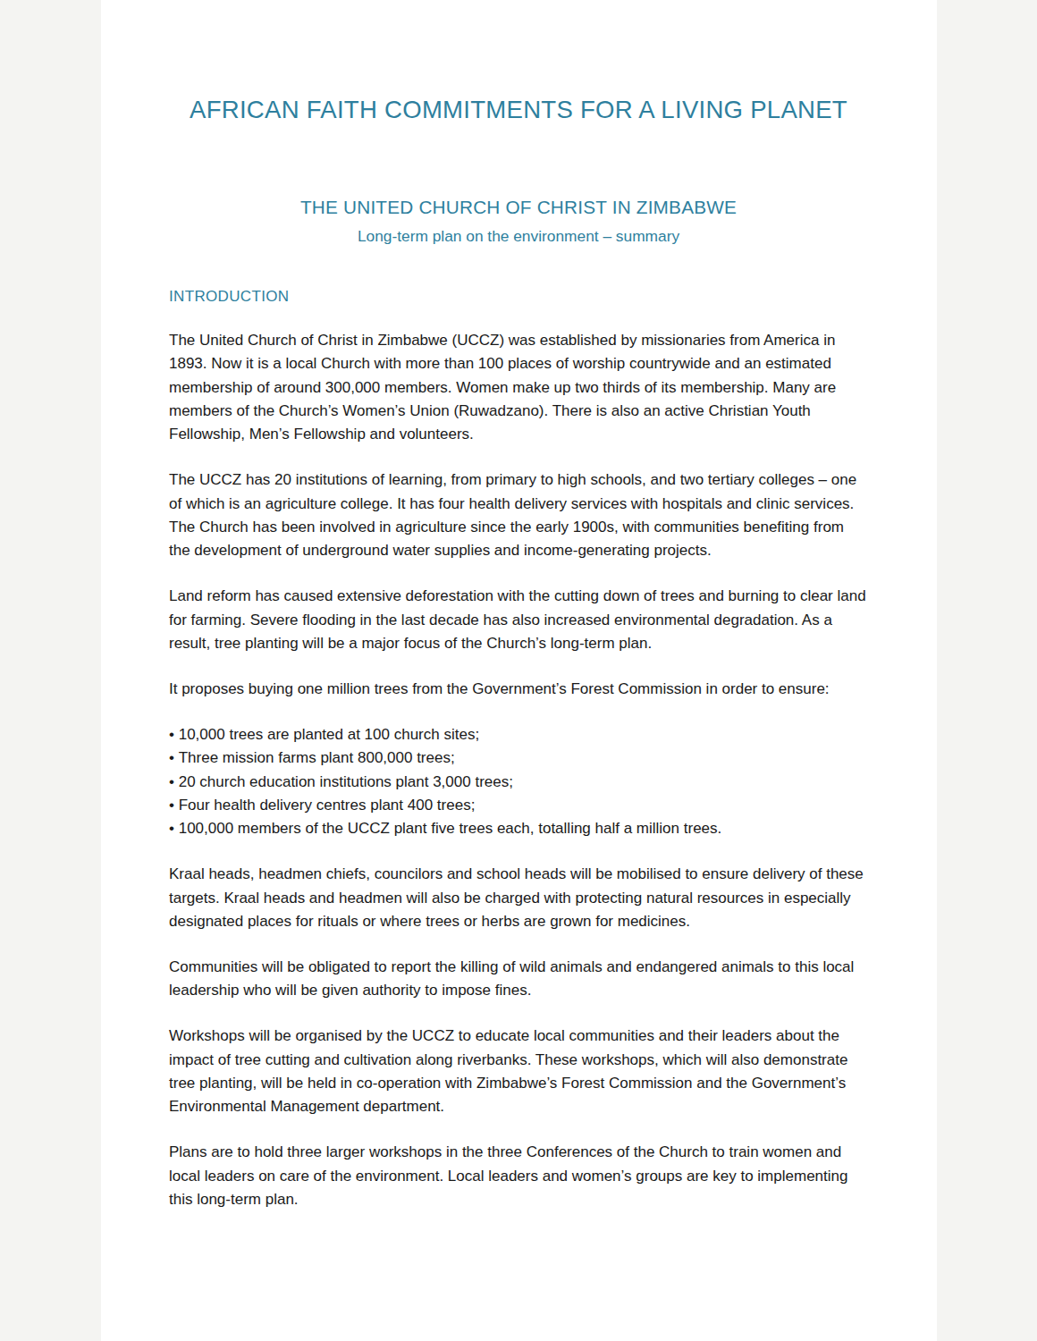AFRICAN FAITH COMMITMENTS FOR A LIVING PLANET
THE UNITED CHURCH OF CHRIST IN ZIMBABWE
Long-term plan on the environment – summary
INTRODUCTION
The United Church of Christ in Zimbabwe (UCCZ) was established by missionaries from America in 1893. Now it is a local Church with more than 100 places of worship countrywide and an estimated membership of around 300,000 members. Women make up two thirds of its membership. Many are members of the Church’s Women’s Union (Ruwadzano). There is also an active Christian Youth Fellowship, Men’s Fellowship and volunteers.
The UCCZ has 20 institutions of learning, from primary to high schools, and two tertiary colleges – one of which is an agriculture college. It has four health delivery services with hospitals and clinic services. The Church has been involved in agriculture since the early 1900s, with communities benefiting from the development of underground water supplies and income-generating projects.
Land reform has caused extensive deforestation with the cutting down of trees and burning to clear land for farming. Severe flooding in the last decade has also increased environmental degradation. As a result, tree planting will be a major focus of the Church’s long-term plan.
It proposes buying one million trees from the Government’s Forest Commission in order to ensure:
10,000 trees are planted at 100 church sites;
Three mission farms plant 800,000 trees;
20 church education institutions plant 3,000 trees;
Four health delivery centres plant 400 trees;
100,000 members of the UCCZ plant five trees each, totalling half a million trees.
Kraal heads, headmen chiefs, councilors and school heads will be mobilised to ensure delivery of these targets. Kraal heads and headmen will also be charged with protecting natural resources in especially designated places for rituals or where trees or herbs are grown for medicines.
Communities will be obligated to report the killing of wild animals and endangered animals to this local leadership who will be given authority to impose fines.
Workshops will be organised by the UCCZ to educate local communities and their leaders about the impact of tree cutting and cultivation along riverbanks. These workshops, which will also demonstrate tree planting, will be held in co-operation with Zimbabwe’s Forest Commission and the Government’s Environmental Management department.
Plans are to hold three larger workshops in the three Conferences of the Church to train women and local leaders on care of the environment. Local leaders and women’s groups are key to implementing this long-term plan.